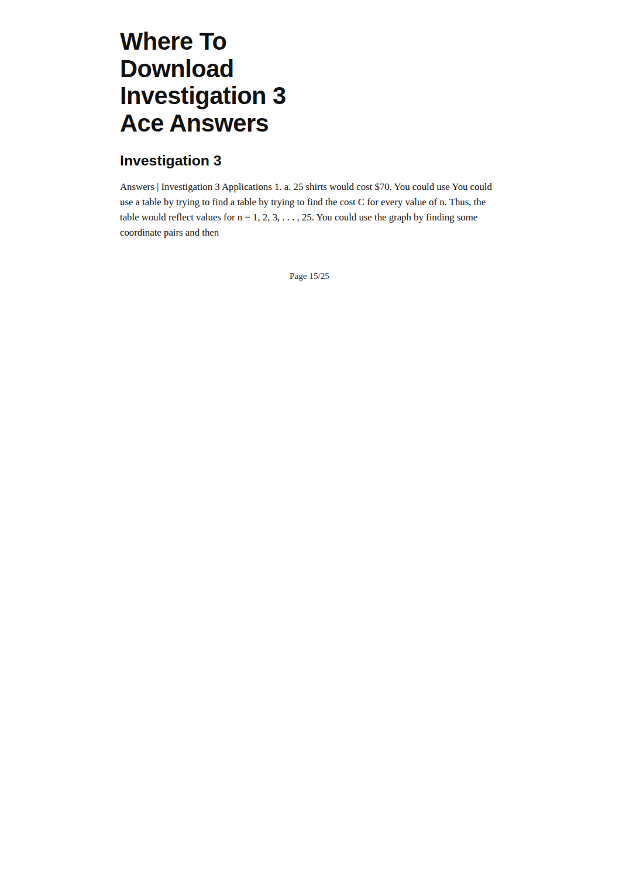Where To Download Investigation 3 Ace Answers
Investigation 3
Answers | Investigation 3 Applications 1. a. 25 shirts would cost $70. You could use You could use a table by trying to find a table by trying to find the cost C for every value of n. Thus, the table would reflect values for n = 1, 2, 3, . . . , 25. You could use the graph by finding some coordinate pairs and then
Page 15/25